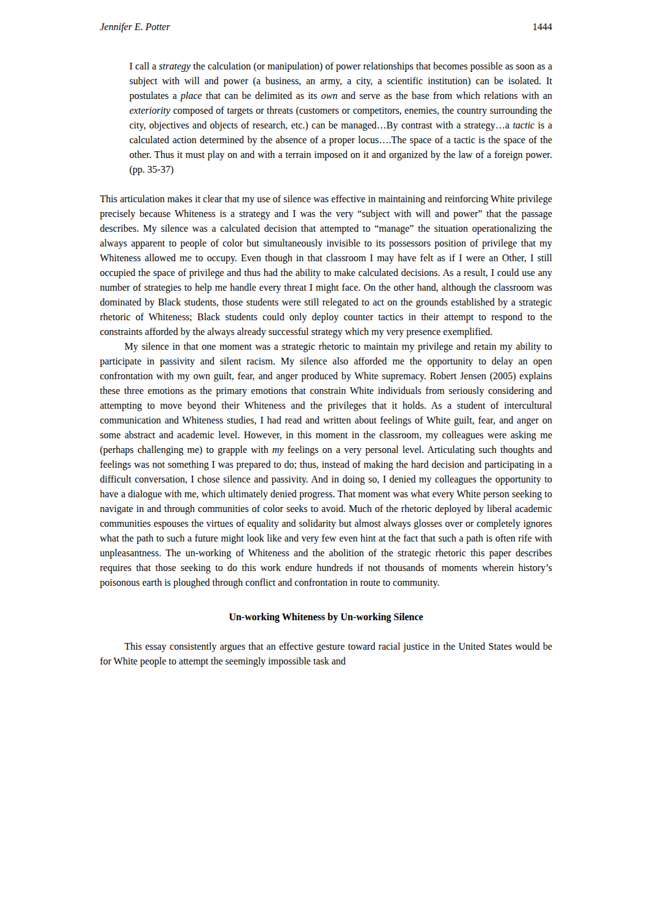Jennifer E. Potter 1444
I call a strategy the calculation (or manipulation) of power relationships that becomes possible as soon as a subject with will and power (a business, an army, a city, a scientific institution) can be isolated. It postulates a place that can be delimited as its own and serve as the base from which relations with an exteriority composed of targets or threats (customers or competitors, enemies, the country surrounding the city, objectives and objects of research, etc.) can be managed…By contrast with a strategy…a tactic is a calculated action determined by the absence of a proper locus….The space of a tactic is the space of the other. Thus it must play on and with a terrain imposed on it and organized by the law of a foreign power. (pp. 35-37)
This articulation makes it clear that my use of silence was effective in maintaining and reinforcing White privilege precisely because Whiteness is a strategy and I was the very “subject with will and power” that the passage describes. My silence was a calculated decision that attempted to “manage” the situation operationalizing the always apparent to people of color but simultaneously invisible to its possessors position of privilege that my Whiteness allowed me to occupy. Even though in that classroom I may have felt as if I were an Other, I still occupied the space of privilege and thus had the ability to make calculated decisions. As a result, I could use any number of strategies to help me handle every threat I might face. On the other hand, although the classroom was dominated by Black students, those students were still relegated to act on the grounds established by a strategic rhetoric of Whiteness; Black students could only deploy counter tactics in their attempt to respond to the constraints afforded by the always already successful strategy which my very presence exemplified.
My silence in that one moment was a strategic rhetoric to maintain my privilege and retain my ability to participate in passivity and silent racism. My silence also afforded me the opportunity to delay an open confrontation with my own guilt, fear, and anger produced by White supremacy. Robert Jensen (2005) explains these three emotions as the primary emotions that constrain White individuals from seriously considering and attempting to move beyond their Whiteness and the privileges that it holds. As a student of intercultural communication and Whiteness studies, I had read and written about feelings of White guilt, fear, and anger on some abstract and academic level. However, in this moment in the classroom, my colleagues were asking me (perhaps challenging me) to grapple with my feelings on a very personal level. Articulating such thoughts and feelings was not something I was prepared to do; thus, instead of making the hard decision and participating in a difficult conversation, I chose silence and passivity. And in doing so, I denied my colleagues the opportunity to have a dialogue with me, which ultimately denied progress. That moment was what every White person seeking to navigate in and through communities of color seeks to avoid. Much of the rhetoric deployed by liberal academic communities espouses the virtues of equality and solidarity but almost always glosses over or completely ignores what the path to such a future might look like and very few even hint at the fact that such a path is often rife with unpleasantness. The un-working of Whiteness and the abolition of the strategic rhetoric this paper describes requires that those seeking to do this work endure hundreds if not thousands of moments wherein history’s poisonous earth is ploughed through conflict and confrontation in route to community.
Un-working Whiteness by Un-working Silence
This essay consistently argues that an effective gesture toward racial justice in the United States would be for White people to attempt the seemingly impossible task and